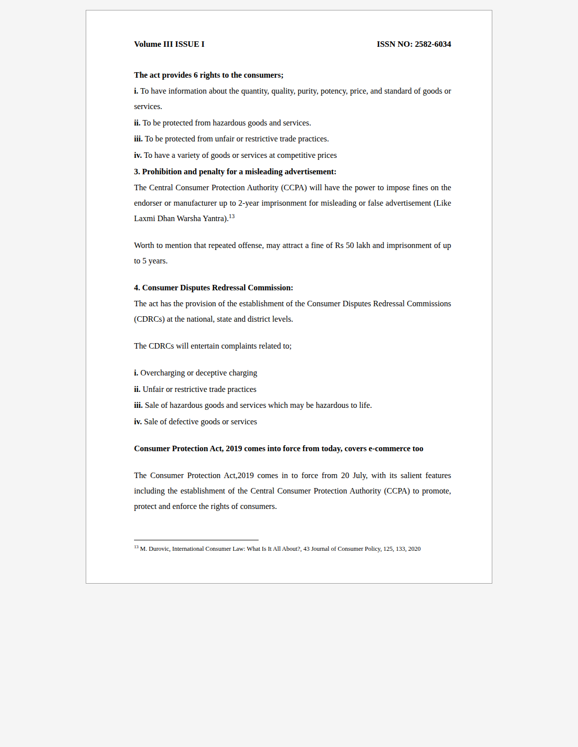Volume III ISSUE I ISSN NO: 2582-6034
The act provides 6 rights to the consumers;
i. To have information about the quantity, quality, purity, potency, price, and standard of goods or services.
ii. To be protected from hazardous goods and services.
iii. To be protected from unfair or restrictive trade practices.
iv. To have a variety of goods or services at competitive prices
3. Prohibition and penalty for a misleading advertisement:
The Central Consumer Protection Authority (CCPA) will have the power to impose fines on the endorser or manufacturer up to 2-year imprisonment for misleading or false advertisement (Like Laxmi Dhan Warsha Yantra).13
Worth to mention that repeated offense, may attract a fine of Rs 50 lakh and imprisonment of up to 5 years.
4. Consumer Disputes Redressal Commission:
The act has the provision of the establishment of the Consumer Disputes Redressal Commissions (CDRCs) at the national, state and district levels.
The CDRCs will entertain complaints related to;
i. Overcharging or deceptive charging
ii. Unfair or restrictive trade practices
iii. Sale of hazardous goods and services which may be hazardous to life.
iv. Sale of defective goods or services
Consumer Protection Act, 2019 comes into force from today, covers e-commerce too
The Consumer Protection Act,2019 comes in to force from 20 July, with its salient features including the establishment of the Central Consumer Protection Authority (CCPA) to promote, protect and enforce the rights of consumers.
13 M. Durovic, International Consumer Law: What Is It All About?, 43 Journal of Consumer Policy, 125, 133, 2020